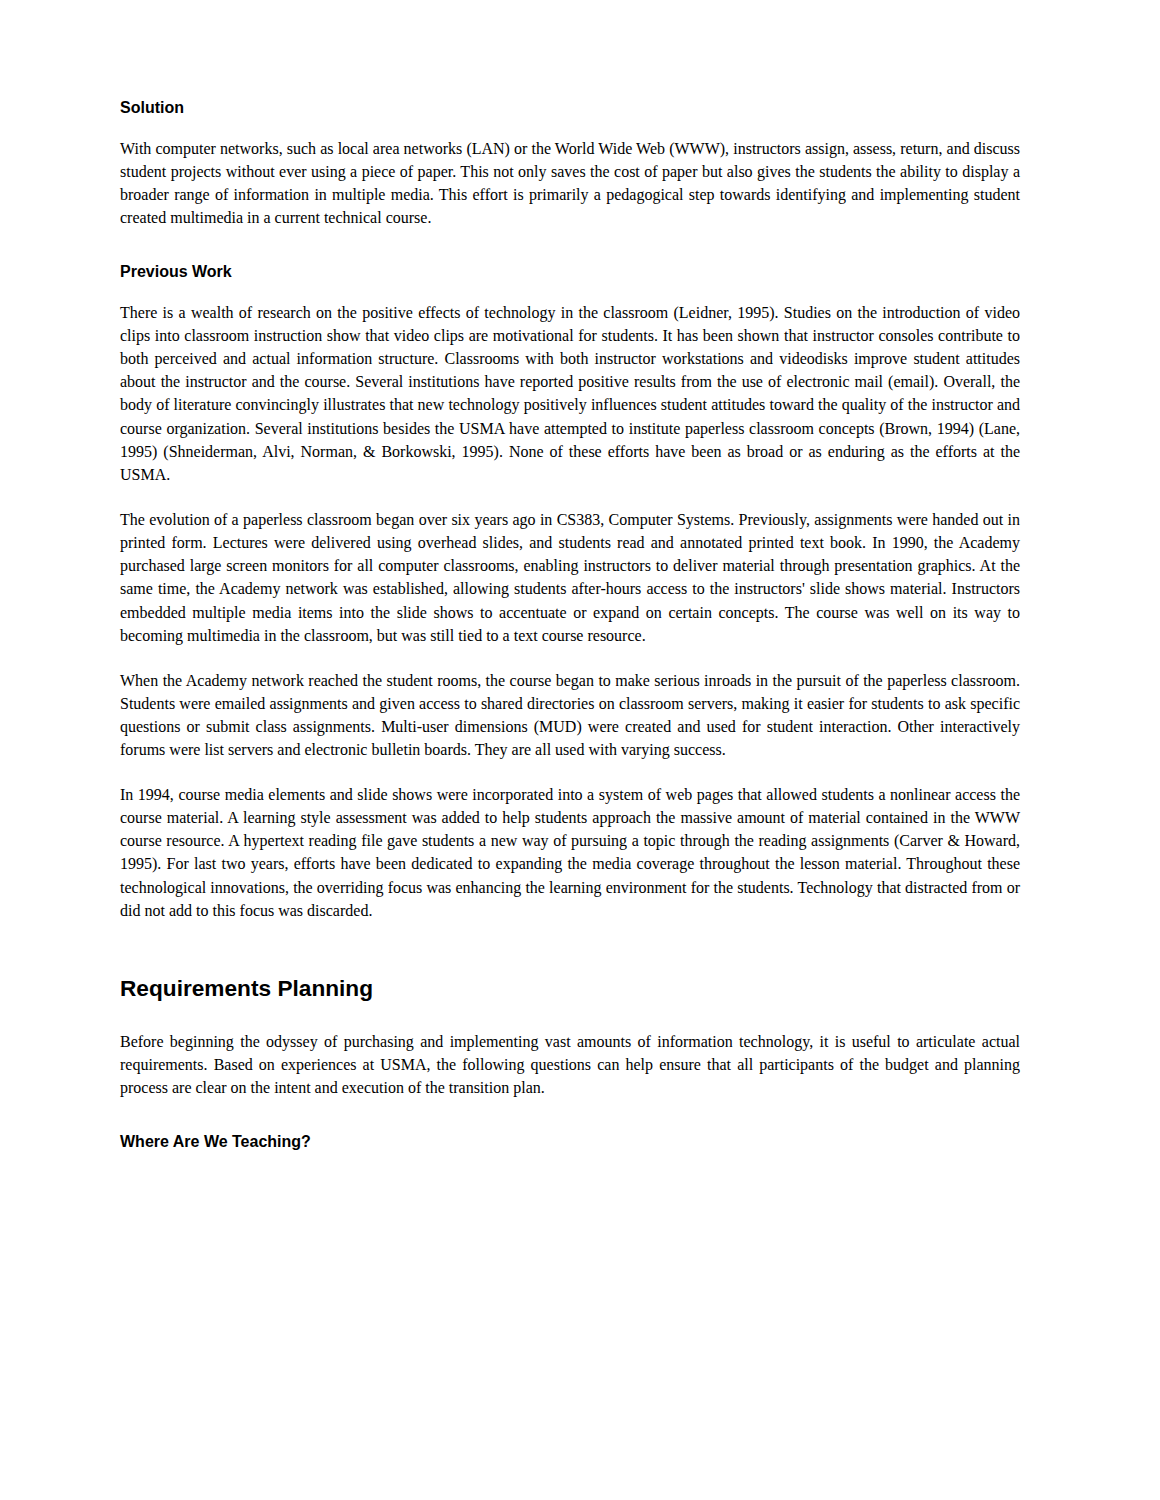Solution
With computer networks, such as local area networks (LAN) or the World Wide Web (WWW), instructors assign, assess, return, and discuss student projects without ever using a piece of paper. This not only saves the cost of paper but also gives the students the ability to display a broader range of information in multiple media. This effort is primarily a pedagogical step towards identifying and implementing student created multimedia in a current technical course.
Previous Work
There is a wealth of research on the positive effects of technology in the classroom (Leidner, 1995). Studies on the introduction of video clips into classroom instruction show that video clips are motivational for students. It has been shown that instructor consoles contribute to both perceived and actual information structure. Classrooms with both instructor workstations and videodisks improve student attitudes about the instructor and the course. Several institutions have reported positive results from the use of electronic mail (email). Overall, the body of literature convincingly illustrates that new technology positively influences student attitudes toward the quality of the instructor and course organization. Several institutions besides the USMA have attempted to institute paperless classroom concepts (Brown, 1994) (Lane, 1995) (Shneiderman, Alvi, Norman, & Borkowski, 1995). None of these efforts have been as broad or as enduring as the efforts at the USMA.
The evolution of a paperless classroom began over six years ago in CS383, Computer Systems. Previously, assignments were handed out in printed form. Lectures were delivered using overhead slides, and students read and annotated printed text book. In 1990, the Academy purchased large screen monitors for all computer classrooms, enabling instructors to deliver material through presentation graphics. At the same time, the Academy network was established, allowing students after-hours access to the instructors' slide shows material. Instructors embedded multiple media items into the slide shows to accentuate or expand on certain concepts. The course was well on its way to becoming multimedia in the classroom, but was still tied to a text course resource.
When the Academy network reached the student rooms, the course began to make serious inroads in the pursuit of the paperless classroom. Students were emailed assignments and given access to shared directories on classroom servers, making it easier for students to ask specific questions or submit class assignments. Multi-user dimensions (MUD) were created and used for student interaction. Other interactively forums were list servers and electronic bulletin boards. They are all used with varying success.
In 1994, course media elements and slide shows were incorporated into a system of web pages that allowed students a nonlinear access the course material. A learning style assessment was added to help students approach the massive amount of material contained in the WWW course resource. A hypertext reading file gave students a new way of pursuing a topic through the reading assignments (Carver & Howard, 1995). For last two years, efforts have been dedicated to expanding the media coverage throughout the lesson material. Throughout these technological innovations, the overriding focus was enhancing the learning environment for the students. Technology that distracted from or did not add to this focus was discarded.
Requirements Planning
Before beginning the odyssey of purchasing and implementing vast amounts of information technology, it is useful to articulate actual requirements. Based on experiences at USMA, the following questions can help ensure that all participants of the budget and planning process are clear on the intent and execution of the transition plan.
Where Are We Teaching?